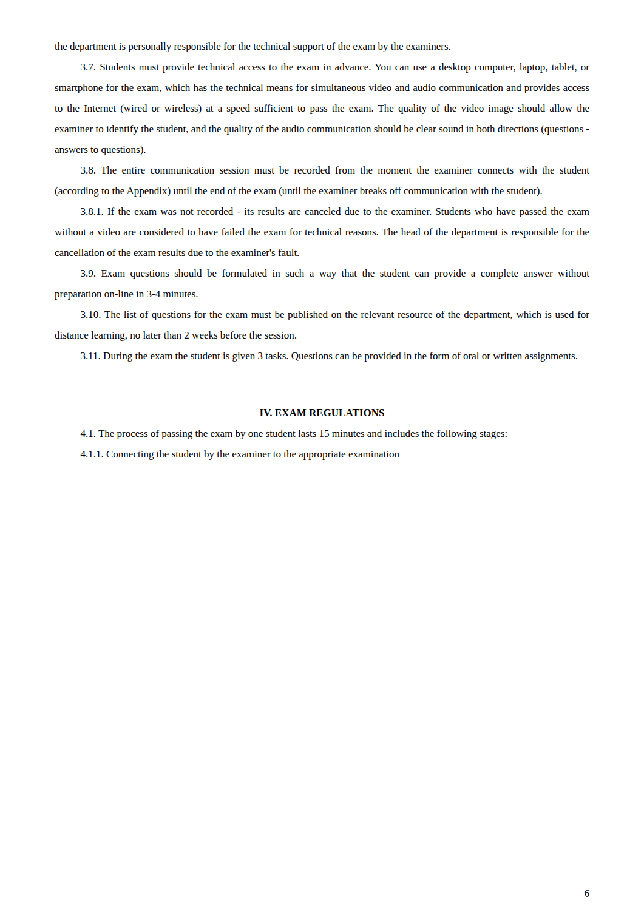the department is personally responsible for the technical support of the exam by the examiners.
3.7. Students must provide technical access to the exam in advance. You can use a desktop computer, laptop, tablet, or smartphone for the exam, which has the technical means for simultaneous video and audio communication and provides access to the Internet (wired or wireless) at a speed sufficient to pass the exam. The quality of the video image should allow the examiner to identify the student, and the quality of the audio communication should be clear sound in both directions (questions - answers to questions).
3.8. The entire communication session must be recorded from the moment the examiner connects with the student (according to the Appendix) until the end of the exam (until the examiner breaks off communication with the student).
3.8.1. If the exam was not recorded - its results are canceled due to the examiner. Students who have passed the exam without a video are considered to have failed the exam for technical reasons. The head of the department is responsible for the cancellation of the exam results due to the examiner's fault.
3.9. Exam questions should be formulated in such a way that the student can provide a complete answer without preparation on-line in 3-4 minutes.
3.10. The list of questions for the exam must be published on the relevant resource of the department, which is used for distance learning, no later than 2 weeks before the session.
3.11. During the exam the student is given 3 tasks. Questions can be provided in the form of oral or written assignments.
IV. Exam Regulations
4.1. The process of passing the exam by one student lasts 15 minutes and includes the following stages:
4.1.1. Connecting the student by the examiner to the appropriate examination
6